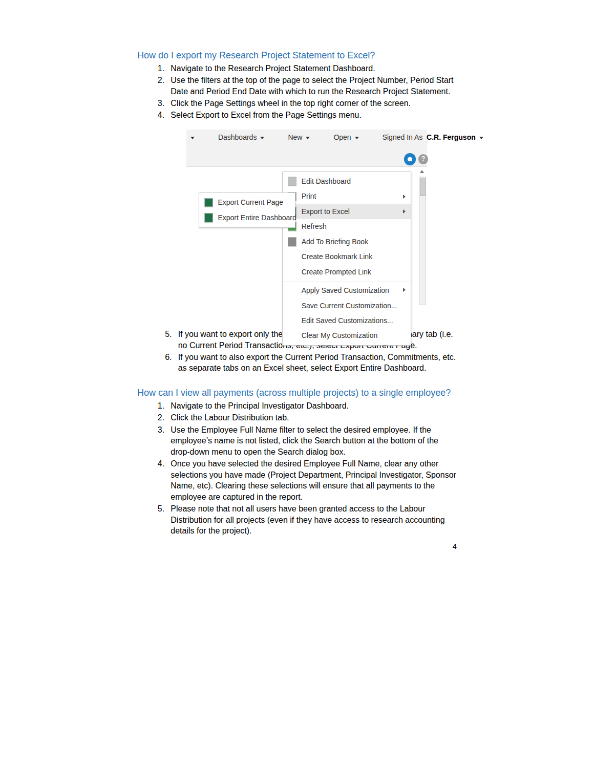How do I export my Research Project Statement to Excel?
Navigate to the Research Project Statement Dashboard.
Use the filters at the top of the page to select the Project Number, Period Start Date and Period End Date with which to run the Research Project Statement.
Click the Page Settings wheel in the top right corner of the screen.
Select Export to Excel from the Page Settings menu.
Dashboards New Open Signed In As C.R. Ferguson
?
Edit Dashboard
Print
Export to Excel
Refresh
Add To Briefing Book
Create Bookmark Link
Create Prompted Link
Apply Saved Customization
Save Current Customization...
Edit Saved Customizations...
Clear My Customization
Export Current Page
Export Entire Dashboard
If you want to export only the Research Project Statement summary tab (i.e. no Current Period Transactions, etc.), select Export Current Page.
If you want to also export the Current Period Transaction, Commitments, etc. as separate tabs on an Excel sheet, select Export Entire Dashboard.
How can I view all payments (across multiple projects) to a single employee?
Navigate to the Principal Investigator Dashboard.
Click the Labour Distribution tab.
Use the Employee Full Name filter to select the desired employee. If the employee’s name is not listed, click the Search button at the bottom of the drop-down menu to open the Search dialog box.
Once you have selected the desired Employee Full Name, clear any other selections you have made (Project Department, Principal Investigator, Sponsor Name, etc). Clearing these selections will ensure that all payments to the employee are captured in the report.
Please note that not all users have been granted access to the Labour Distribution for all projects (even if they have access to research accounting details for the project).
4